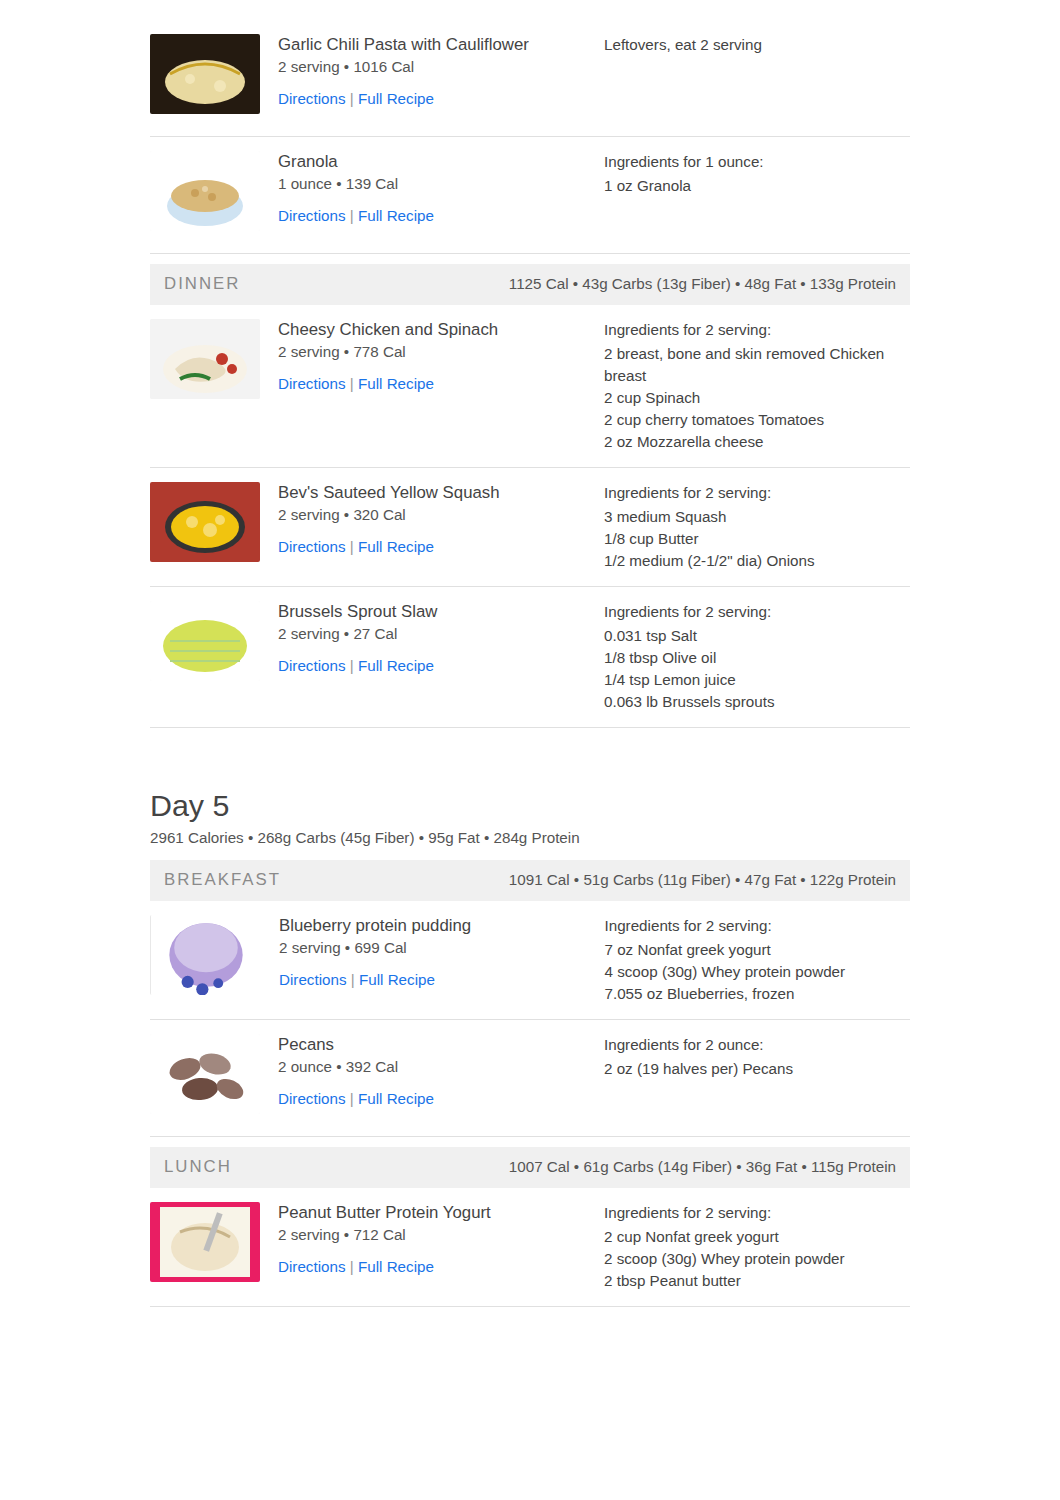Garlic Chili Pasta with Cauliflower
2 serving • 1016 Cal
Directions | Full Recipe
Leftovers, eat 2 serving
Granola
1 ounce • 139 Cal
Directions | Full Recipe
Ingredients for 1 ounce:
1 oz Granola
Dinner
1125 Cal • 43g Carbs (13g Fiber) • 48g Fat • 133g Protein
Cheesy Chicken and Spinach
2 serving • 778 Cal
Directions | Full Recipe
Ingredients for 2 serving:
2 breast, bone and skin removed Chicken breast
2 cup Spinach
2 cup cherry tomatoes Tomatoes
2 oz Mozzarella cheese
Bev's Sauteed Yellow Squash
2 serving • 320 Cal
Directions | Full Recipe
Ingredients for 2 serving:
3 medium Squash
1/8 cup Butter
1/2 medium (2-1/2" dia) Onions
Brussels Sprout Slaw
2 serving • 27 Cal
Directions | Full Recipe
Ingredients for 2 serving:
0.031 tsp Salt
1/8 tbsp Olive oil
1/4 tsp Lemon juice
0.063 lb Brussels sprouts
Day 5
2961 Calories • 268g Carbs (45g Fiber) • 95g Fat • 284g Protein
Breakfast
1091 Cal • 51g Carbs (11g Fiber) • 47g Fat • 122g Protein
Blueberry protein pudding
2 serving • 699 Cal
Directions | Full Recipe
Ingredients for 2 serving:
7 oz Nonfat greek yogurt
4 scoop (30g) Whey protein powder
7.055 oz Blueberries, frozen
Pecans
2 ounce • 392 Cal
Directions | Full Recipe
Ingredients for 2 ounce:
2 oz (19 halves per) Pecans
Lunch
1007 Cal • 61g Carbs (14g Fiber) • 36g Fat • 115g Protein
Peanut Butter Protein Yogurt
2 serving • 712 Cal
Directions | Full Recipe
Ingredients for 2 serving:
2 cup Nonfat greek yogurt
2 scoop (30g) Whey protein powder
2 tbsp Peanut butter